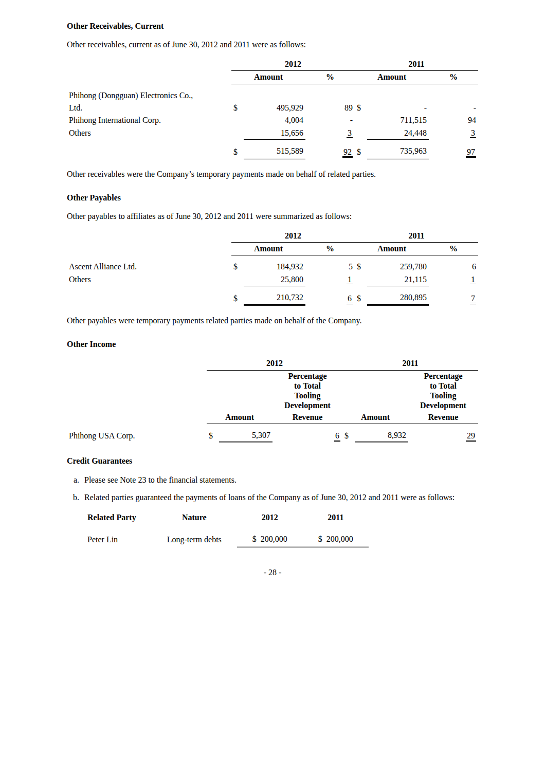Other Receivables, Current
Other receivables, current as of June 30, 2012 and 2011 were as follows:
| | 2012 | 2011 |
| | Amount | % | Amount | % |
| Phihong (Dongguan) Electronics Co., | | | | | | |
| Ltd. | $ | 495,929 | 89 | $ | - | - |
| Phihong International Corp. | | 4,004 | - | | 711,515 | 94 |
| Others | | 15,656 | 3 | | 24,448 | 3 |
| | $ | 515,589 | 92 | $ | 735,963 | 97 |
Other receivables were the Company’s temporary payments made on behalf of related parties.
Other Payables
Other payables to affiliates as of June 30, 2012 and 2011 were summarized as follows:
| | 2012 | 2011 |
| | Amount | % | Amount | % |
| Ascent Alliance Ltd. | $ | 184,932 | 5 | $ | 259,780 | 6 |
| Others | | 25,800 | 1 | | 21,115 | 1 |
| | $ | 210,732 | 6 | $ | 280,895 | 7 |
Other payables were temporary payments related parties made on behalf of the Company.
Other Income
| | 2012 | 2011 |
| | | Percentage to Total Tooling Development | | Percentage to Total Tooling Development |
| | Amount | Revenue | Amount | Revenue |
| Phihong USA Corp. | $ | 5,307 | 6 | $ | 8,932 | 29 |
Credit Guarantees
Please see Note 23 to the financial statements.
Related parties guaranteed the payments of loans of the Company as of June 30, 2012 and 2011 were as follows:
| Related Party | Nature | 2012 | 2011 |
| --- | --- | --- | --- |
| Peter Lin | Long-term debts | $ 200,000 | $ 200,000 |
- 28 -